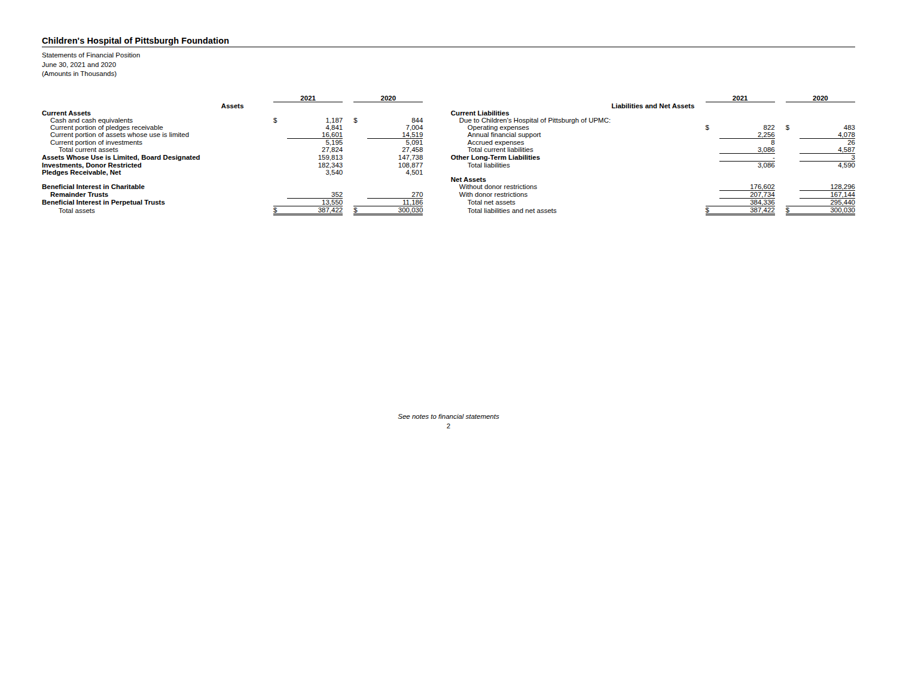Children's Hospital of Pittsburgh Foundation
Statements of Financial Position
June 30, 2021 and 2020
(Amounts in Thousands)
| | 2021 | | 2020 | | | 2021 | | 2020 |
| Assets | | Liabilities and Net Assets |
| Current Assets | | | | | | | Current Liabilities | | | | | |
| Cash and cash equivalents | $ | 1,187 | | $ | 844 | | Due to Children's Hospital of Pittsburgh of UPMC: | | | | | |
| Current portion of pledges receivable | | 4,841 | | | 7,004 | | Operating expenses | $ | 822 | | $ | 483 |
| Current portion of assets whose use is limited | | 16,601 | | | 14,519 | | Annual financial support | | 2,256 | | | 4,078 |
| Current portion of investments | | 5,195 | | | 5,091 | | Accrued expenses | | 8 | | | 26 |
| Total current assets | | 27,824 | | | 27,458 | | Total current liabilities | | 3,086 | | | 4,587 |
| Assets Whose Use is Limited, Board Designated | | 159,813 | | | 147,738 | | Other Long-Term Liabilities | | - | | | 3 |
| Investments, Donor Restricted | | 182,343 | | | 108,877 | | Total liabilities | | 3,086 | | | 4,590 |
| Pledges Receivable, Net | | 3,540 | | | 4,501 | | | | | | | |
| | | | | | | | Net Assets | | | | | |
| Beneficial Interest in Charitable | | | | | | | Without donor restrictions | | 176,602 | | | 128,296 |
| Remainder Trusts | | 352 | | | 270 | | With donor restrictions | | 207,734 | | | 167,144 |
| Beneficial Interest in Perpetual Trusts | | 13,550 | | | 11,186 | | Total net assets | | 384,336 | | | 295,440 |
| Total assets | $ | 387,422 | | $ | 300,030 | | Total liabilities and net assets | $ | 387,422 | | $ | 300,030 |
See notes to financial statements
2